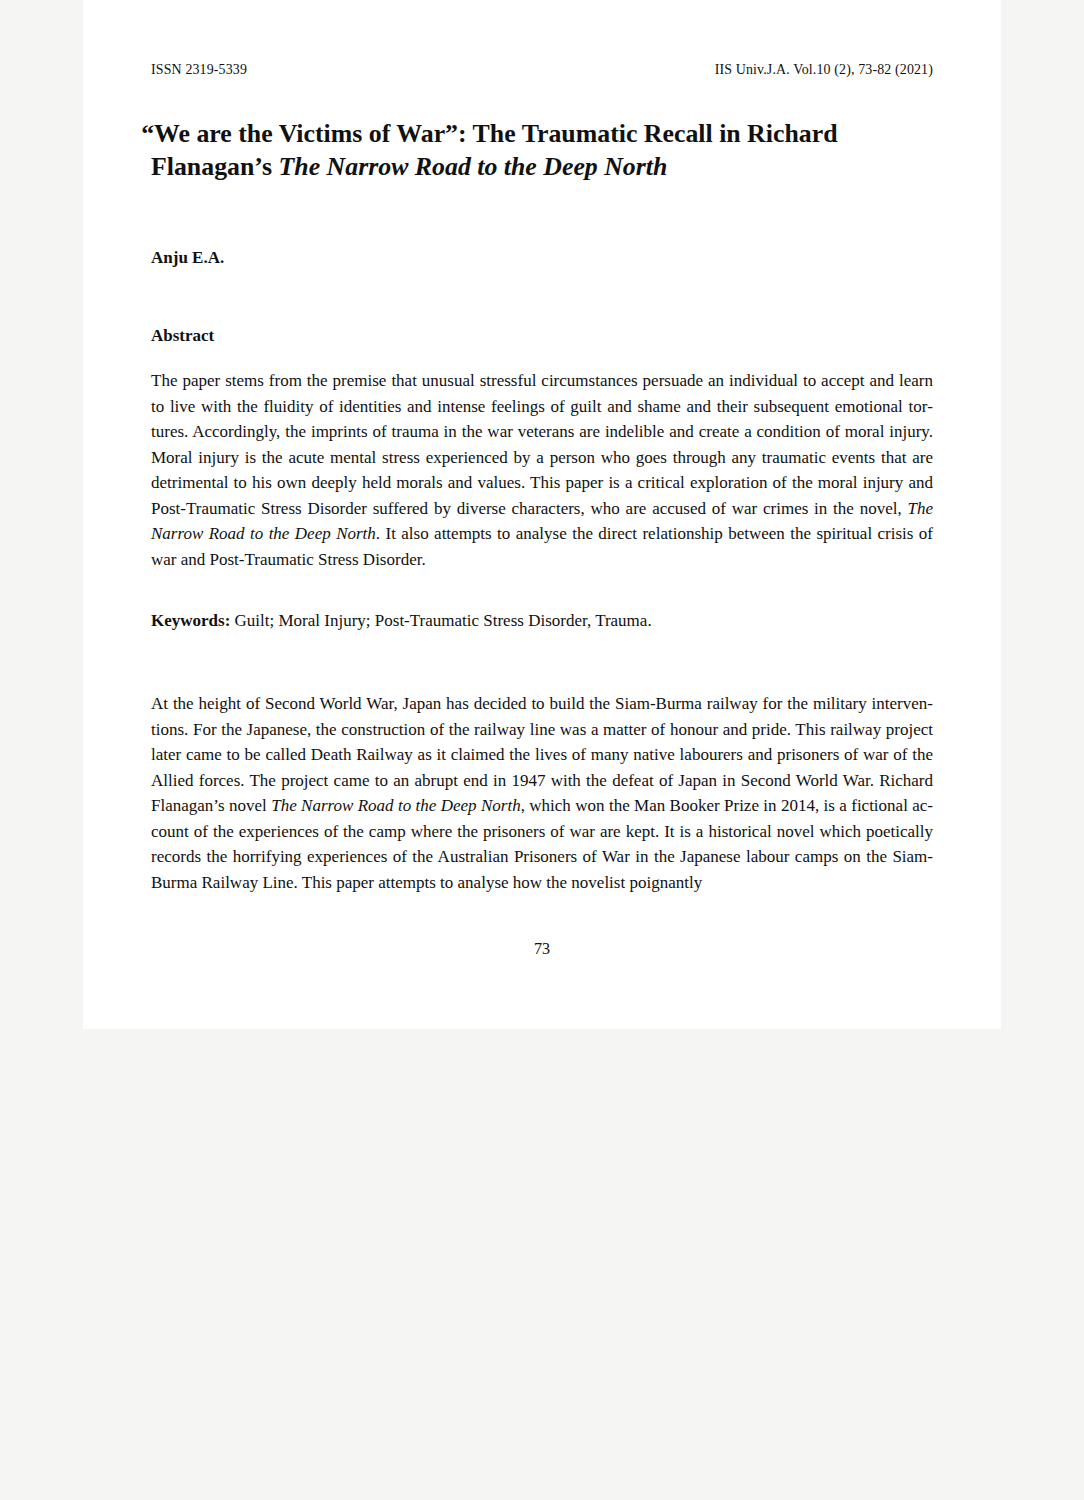ISSN 2319-5339 IIS Univ.J.A. Vol.10 (2), 73-82 (2021)
“We are the Victims of War”: The Traumatic Recall in Richard Flanagan’s The Narrow Road to the Deep North
Anju E.A.
Abstract
The paper stems from the premise that unusual stressful circumstances persuade an individual to accept and learn to live with the fluidity of identities and intense feelings of guilt and shame and their subsequent emotional tortures. Accordingly, the imprints of trauma in the war veterans are indelible and create a condition of moral injury. Moral injury is the acute mental stress experienced by a person who goes through any traumatic events that are detrimental to his own deeply held morals and values. This paper is a critical exploration of the moral injury and Post-Traumatic Stress Disorder suffered by diverse characters, who are accused of war crimes in the novel, The Narrow Road to the Deep North. It also attempts to analyse the direct relationship between the spiritual crisis of war and Post-Traumatic Stress Disorder.
Keywords: Guilt; Moral Injury; Post-Traumatic Stress Disorder, Trauma.
At the height of Second World War, Japan has decided to build the Siam-Burma railway for the military interventions. For the Japanese, the construction of the railway line was a matter of honour and pride. This railway project later came to be called Death Railway as it claimed the lives of many native labourers and prisoners of war of the Allied forces. The project came to an abrupt end in 1947 with the defeat of Japan in Second World War. Richard Flanagan’s novel The Narrow Road to the Deep North, which won the Man Booker Prize in 2014, is a fictional account of the experiences of the camp where the prisoners of war are kept. It is a historical novel which poetically records the horrifying experiences of the Australian Prisoners of War in the Japanese labour camps on the Siam-Burma Railway Line. This paper attempts to analyse how the novelist poignantly
73